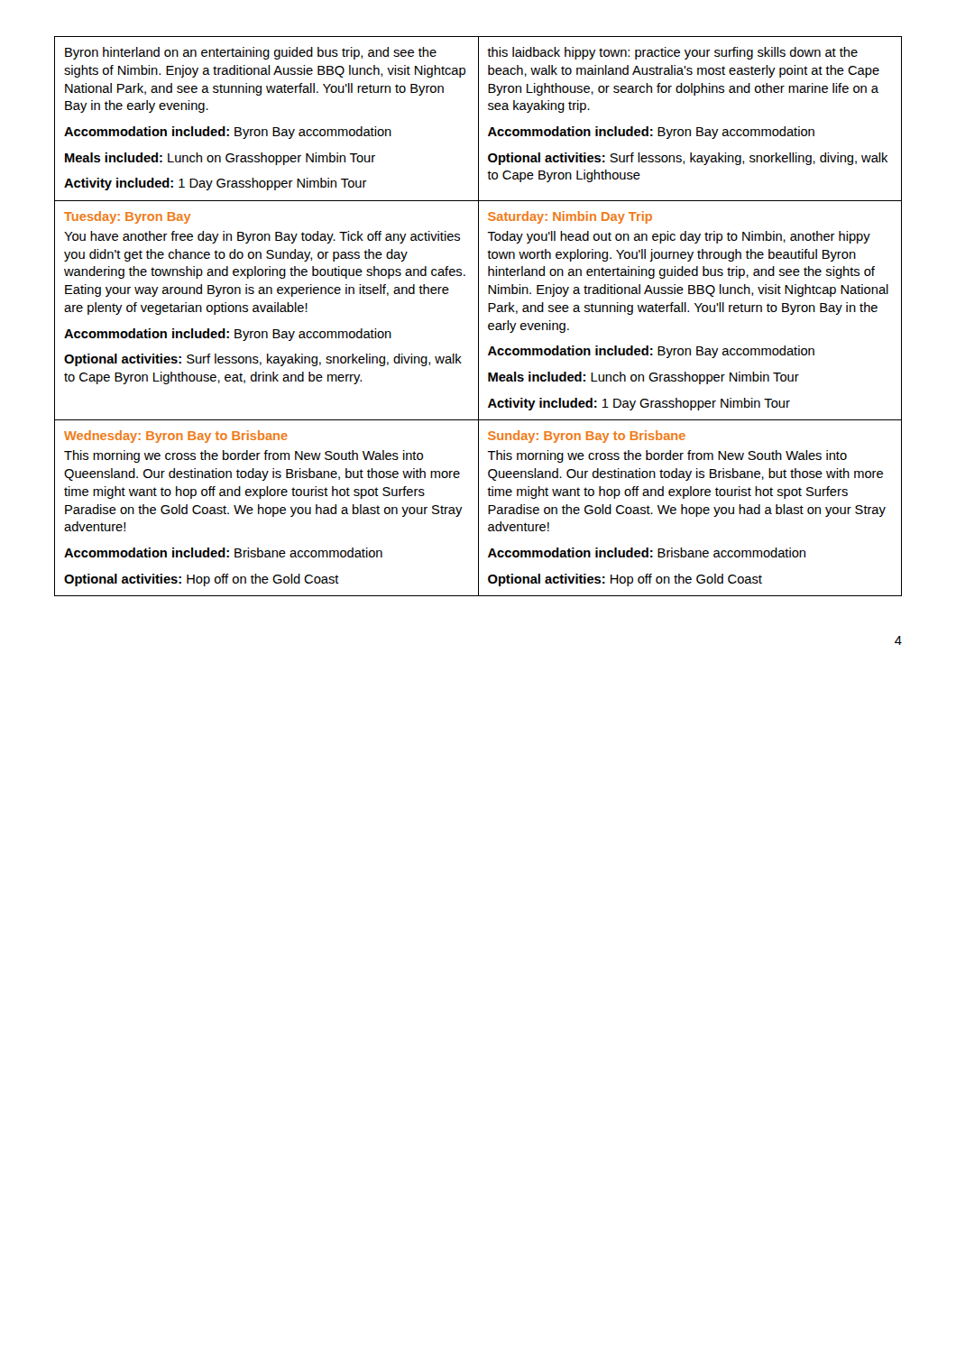| Byron hinterland on an entertaining guided bus trip, and see the sights of Nimbin. Enjoy a traditional Aussie BBQ lunch, visit Nightcap National Park, and see a stunning waterfall. You'll return to Byron Bay in the early evening. Accommodation included: Byron Bay accommodation Meals included: Lunch on Grasshopper Nimbin Tour Activity included: 1 Day Grasshopper Nimbin Tour | this laidback hippy town: practice your surfing skills down at the beach, walk to mainland Australia's most easterly point at the Cape Byron Lighthouse, or search for dolphins and other marine life on a sea kayaking trip. Accommodation included: Byron Bay accommodation Optional activities: Surf lessons, kayaking, snorkelling, diving, walk to Cape Byron Lighthouse |
| Tuesday: Byron Bay You have another free day in Byron Bay today. Tick off any activities you didn't get the chance to do on Sunday, or pass the day wandering the township and exploring the boutique shops and cafes. Eating your way around Byron is an experience in itself, and there are plenty of vegetarian options available! Accommodation included: Byron Bay accommodation Optional activities: Surf lessons, kayaking, snorkeling, diving, walk to Cape Byron Lighthouse, eat, drink and be merry. | Saturday: Nimbin Day Trip Today you'll head out on an epic day trip to Nimbin, another hippy town worth exploring. You'll journey through the beautiful Byron hinterland on an entertaining guided bus trip, and see the sights of Nimbin. Enjoy a traditional Aussie BBQ lunch, visit Nightcap National Park, and see a stunning waterfall. You'll return to Byron Bay in the early evening. Accommodation included: Byron Bay accommodation Meals included: Lunch on Grasshopper Nimbin Tour Activity included: 1 Day Grasshopper Nimbin Tour |
| Wednesday: Byron Bay to Brisbane This morning we cross the border from New South Wales into Queensland. Our destination today is Brisbane, but those with more time might want to hop off and explore tourist hot spot Surfers Paradise on the Gold Coast. We hope you had a blast on your Stray adventure! Accommodation included: Brisbane accommodation Optional activities: Hop off on the Gold Coast | Sunday: Byron Bay to Brisbane This morning we cross the border from New South Wales into Queensland. Our destination today is Brisbane, but those with more time might want to hop off and explore tourist hot spot Surfers Paradise on the Gold Coast. We hope you had a blast on your Stray adventure! Accommodation included: Brisbane accommodation Optional activities: Hop off on the Gold Coast |
4